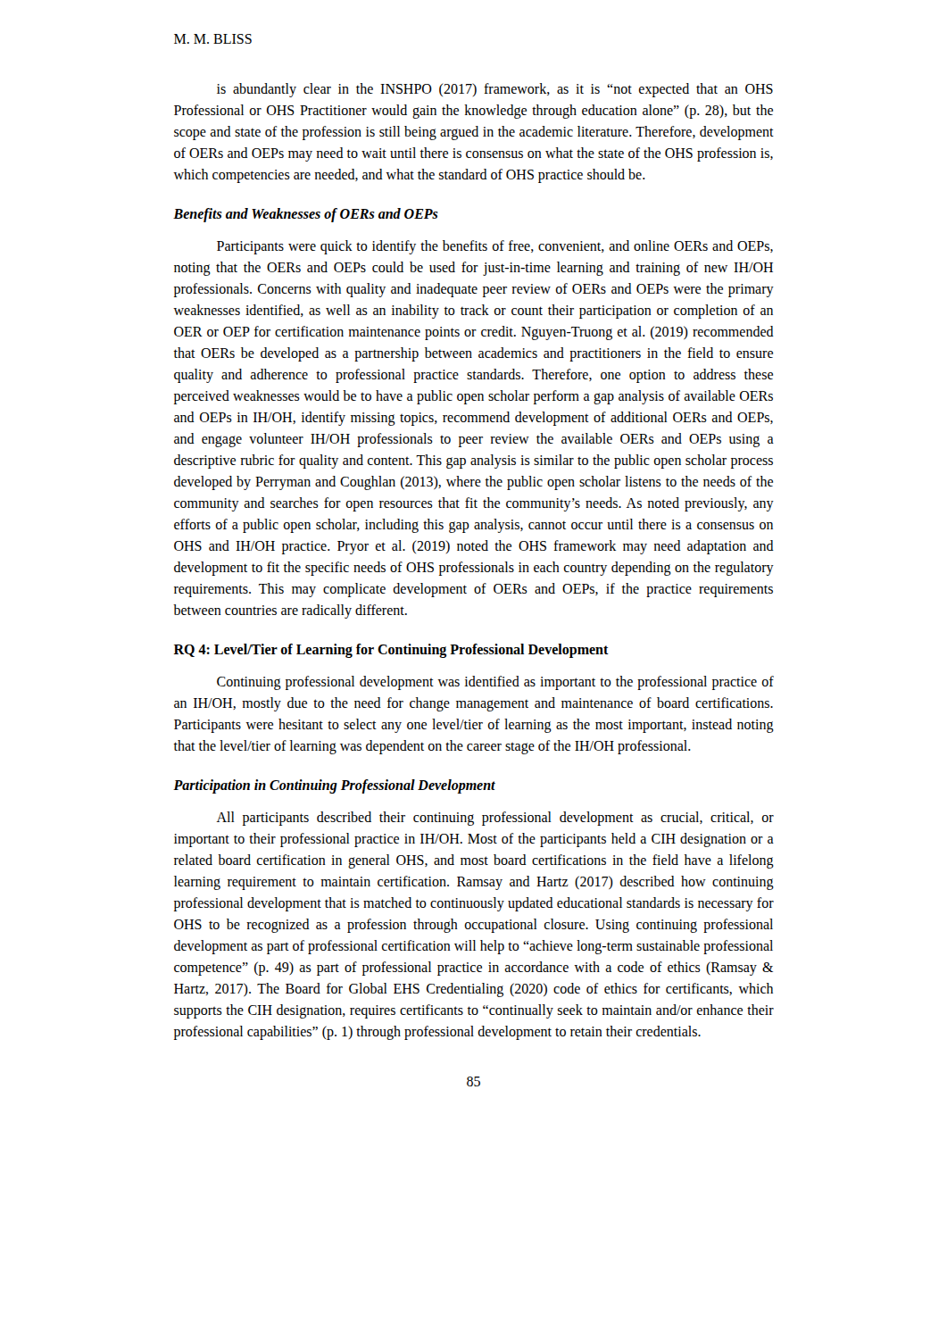M. M. BLISS
is abundantly clear in the INSHPO (2017) framework, as it is “not expected that an OHS Professional or OHS Practitioner would gain the knowledge through education alone” (p. 28), but the scope and state of the profession is still being argued in the academic literature. Therefore, development of OERs and OEPs may need to wait until there is consensus on what the state of the OHS profession is, which competencies are needed, and what the standard of OHS practice should be.
Benefits and Weaknesses of OERs and OEPs
Participants were quick to identify the benefits of free, convenient, and online OERs and OEPs, noting that the OERs and OEPs could be used for just-in-time learning and training of new IH/OH professionals. Concerns with quality and inadequate peer review of OERs and OEPs were the primary weaknesses identified, as well as an inability to track or count their participation or completion of an OER or OEP for certification maintenance points or credit. Nguyen-Truong et al. (2019) recommended that OERs be developed as a partnership between academics and practitioners in the field to ensure quality and adherence to professional practice standards. Therefore, one option to address these perceived weaknesses would be to have a public open scholar perform a gap analysis of available OERs and OEPs in IH/OH, identify missing topics, recommend development of additional OERs and OEPs, and engage volunteer IH/OH professionals to peer review the available OERs and OEPs using a descriptive rubric for quality and content. This gap analysis is similar to the public open scholar process developed by Perryman and Coughlan (2013), where the public open scholar listens to the needs of the community and searches for open resources that fit the community’s needs. As noted previously, any efforts of a public open scholar, including this gap analysis, cannot occur until there is a consensus on OHS and IH/OH practice. Pryor et al. (2019) noted the OHS framework may need adaptation and development to fit the specific needs of OHS professionals in each country depending on the regulatory requirements. This may complicate development of OERs and OEPs, if the practice requirements between countries are radically different.
RQ 4: Level/Tier of Learning for Continuing Professional Development
Continuing professional development was identified as important to the professional practice of an IH/OH, mostly due to the need for change management and maintenance of board certifications. Participants were hesitant to select any one level/tier of learning as the most important, instead noting that the level/tier of learning was dependent on the career stage of the IH/OH professional.
Participation in Continuing Professional Development
All participants described their continuing professional development as crucial, critical, or important to their professional practice in IH/OH. Most of the participants held a CIH designation or a related board certification in general OHS, and most board certifications in the field have a lifelong learning requirement to maintain certification. Ramsay and Hartz (2017) described how continuing professional development that is matched to continuously updated educational standards is necessary for OHS to be recognized as a profession through occupational closure. Using continuing professional development as part of professional certification will help to “achieve long-term sustainable professional competence” (p. 49) as part of professional practice in accordance with a code of ethics (Ramsay & Hartz, 2017). The Board for Global EHS Credentialing (2020) code of ethics for certificants, which supports the CIH designation, requires certificants to “continually seek to maintain and/or enhance their professional capabilities” (p. 1) through professional development to retain their credentials.
85